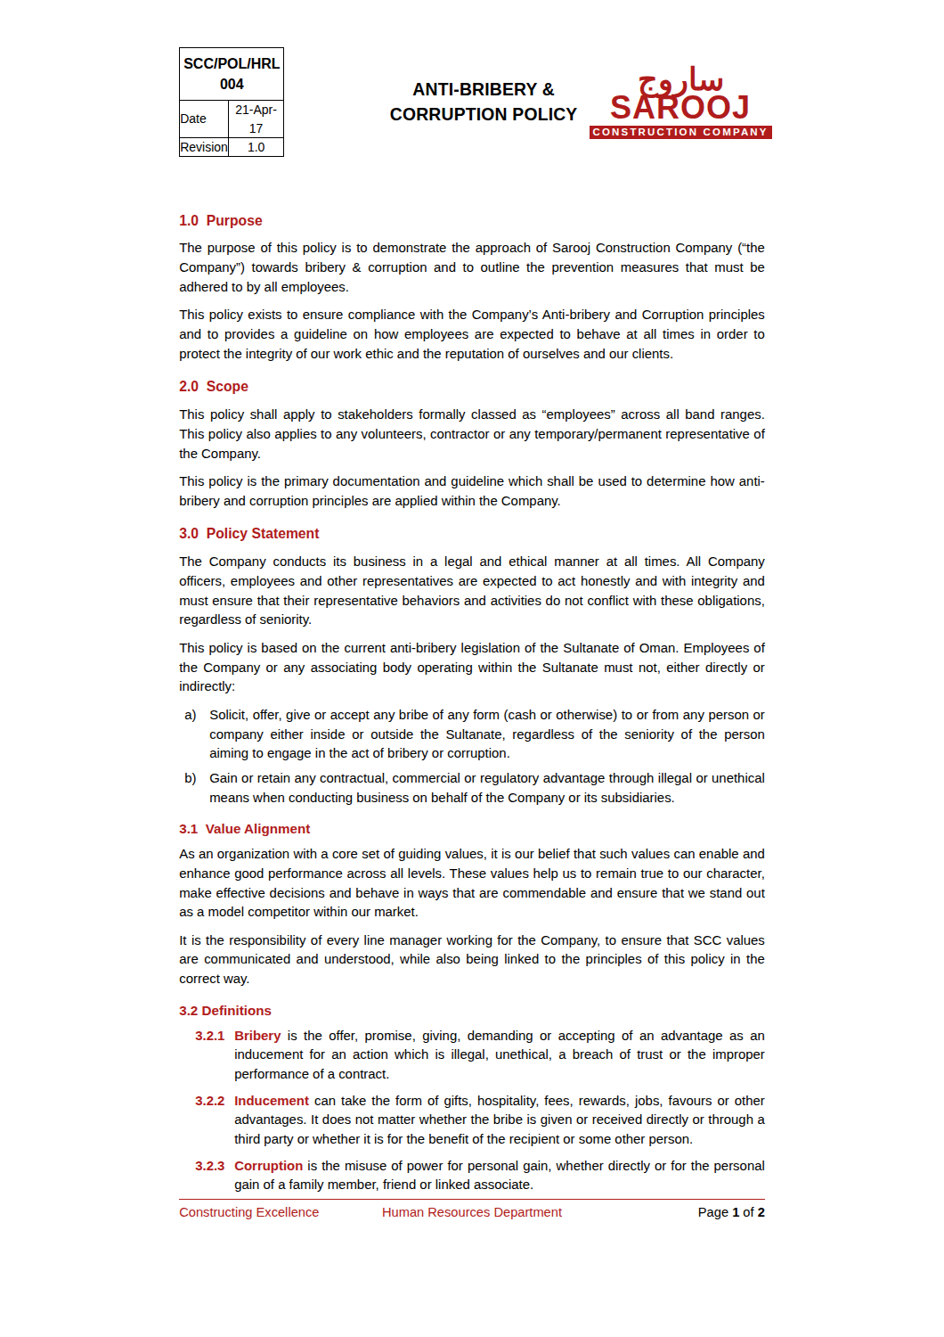| / SCC/POL/HRL 004 / / Date / 21-Apr-17 / / Revision / 1.0 / | ANTI-BRIBERY & CORRUPTION POLICY | ساروج SAROOJ CONSTRUCTION COMPANY |
1.0 Purpose
The purpose of this policy is to demonstrate the approach of Sarooj Construction Company (“the Company”) towards bribery & corruption and to outline the prevention measures that must be adhered to by all employees.
This policy exists to ensure compliance with the Company’s Anti-bribery and Corruption principles and to provides a guideline on how employees are expected to behave at all times in order to protect the integrity of our work ethic and the reputation of ourselves and our clients.
2.0 Scope
This policy shall apply to stakeholders formally classed as “employees” across all band ranges. This policy also applies to any volunteers, contractor or any temporary/permanent representative of the Company.
This policy is the primary documentation and guideline which shall be used to determine how anti-bribery and corruption principles are applied within the Company.
3.0 Policy Statement
The Company conducts its business in a legal and ethical manner at all times. All Company officers, employees and other representatives are expected to act honestly and with integrity and must ensure that their representative behaviors and activities do not conflict with these obligations, regardless of seniority.
This policy is based on the current anti-bribery legislation of the Sultanate of Oman. Employees of the Company or any associating body operating within the Sultanate must not, either directly or indirectly:
a) Solicit, offer, give or accept any bribe of any form (cash or otherwise) to or from any person or company either inside or outside the Sultanate, regardless of the seniority of the person aiming to engage in the act of bribery or corruption.
b) Gain or retain any contractual, commercial or regulatory advantage through illegal or unethical means when conducting business on behalf of the Company or its subsidiaries.
3.1 Value Alignment
As an organization with a core set of guiding values, it is our belief that such values can enable and enhance good performance across all levels. These values help us to remain true to our character, make effective decisions and behave in ways that are commendable and ensure that we stand out as a model competitor within our market.
It is the responsibility of every line manager working for the Company, to ensure that SCC values are communicated and understood, while also being linked to the principles of this policy in the correct way.
3.2 Definitions
3.2.1 Bribery is the offer, promise, giving, demanding or accepting of an advantage as an inducement for an action which is illegal, unethical, a breach of trust or the improper performance of a contract.
3.2.2 Inducement can take the form of gifts, hospitality, fees, rewards, jobs, favours or other advantages. It does not matter whether the bribe is given or received directly or through a third party or whether it is for the benefit of the recipient or some other person.
3.2.3 Corruption is the misuse of power for personal gain, whether directly or for the personal gain of a family member, friend or linked associate.
| Constructing Excellence | Human Resources Department | Page 1 of 2 |